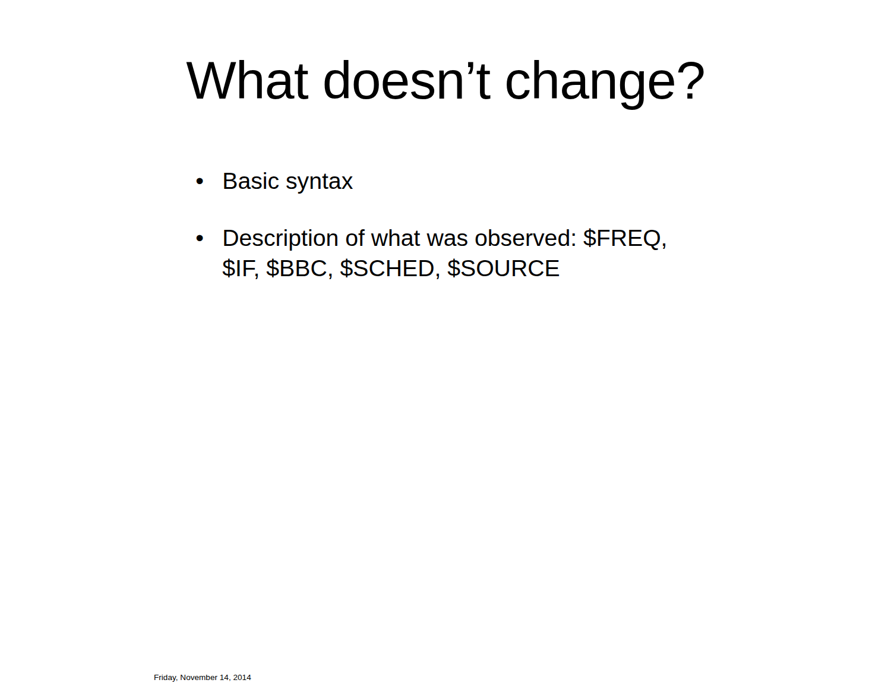What doesn’t change?
Basic syntax
Description of what was observed: $FREQ, $IF, $BBC, $SCHED, $SOURCE
Friday, November 14, 2014